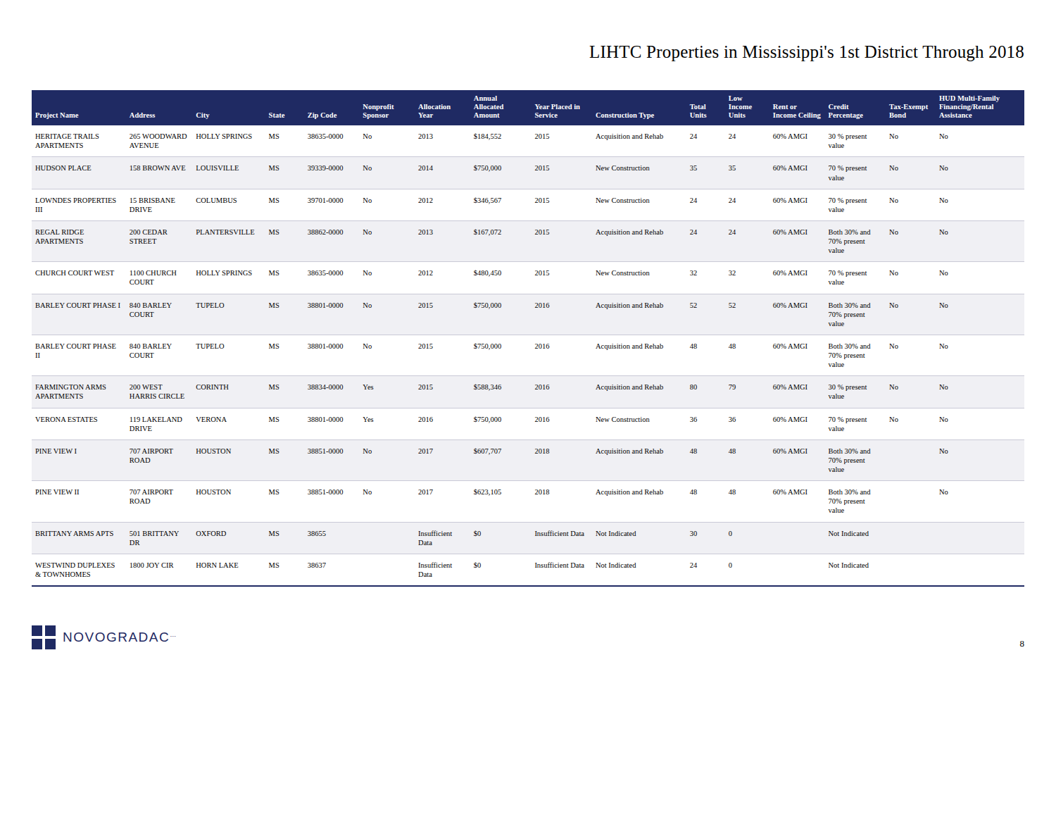LIHTC Properties in Mississippi's 1st District Through 2018
| Project Name | Address | City | State | Zip Code | Nonprofit Sponsor | Allocation Year | Annual Allocated Amount | Year Placed in Service | Construction Type | Total Units | Low Income Units | Rent or Income Ceiling | Credit Percentage | Tax-Exempt Bond | HUD Multi-Family Financing/Rental Assistance |
| --- | --- | --- | --- | --- | --- | --- | --- | --- | --- | --- | --- | --- | --- | --- | --- |
| HERITAGE TRAILS APARTMENTS | 265 WOODWARD AVENUE | HOLLY SPRINGS | MS | 38635-0000 | No | 2013 | $184,552 | 2015 | Acquisition and Rehab | 24 | 24 | 60% AMGI | 30 % present value | No | No |
| HUDSON PLACE | 158 BROWN AVE | LOUISVILLE | MS | 39339-0000 | No | 2014 | $750,000 | 2015 | New Construction | 35 | 35 | 60% AMGI | 70 % present value | No | No |
| LOWNDES PROPERTIES III | 15 BRISBANE DRIVE | COLUMBUS | MS | 39701-0000 | No | 2012 | $346,567 | 2015 | New Construction | 24 | 24 | 60% AMGI | 70 % present value | No | No |
| REGAL RIDGE APARTMENTS | 200 CEDAR STREET | PLANTERSVILLE | MS | 38862-0000 | No | 2013 | $167,072 | 2015 | Acquisition and Rehab | 24 | 24 | 60% AMGI | Both 30% and 70% present value | No | No |
| CHURCH COURT WEST | 1100 CHURCH COURT | HOLLY SPRINGS | MS | 38635-0000 | No | 2012 | $480,450 | 2015 | New Construction | 32 | 32 | 60% AMGI | 70 % present value | No | No |
| BARLEY COURT PHASE I | 840 BARLEY COURT | TUPELO | MS | 38801-0000 | No | 2015 | $750,000 | 2016 | Acquisition and Rehab | 52 | 52 | 60% AMGI | Both 30% and 70% present value | No | No |
| BARLEY COURT PHASE II | 840 BARLEY COURT | TUPELO | MS | 38801-0000 | No | 2015 | $750,000 | 2016 | Acquisition and Rehab | 48 | 48 | 60% AMGI | Both 30% and 70% present value | No | No |
| FARMINGTON ARMS APARTMENTS | 200 WEST HARRIS CIRCLE | CORINTH | MS | 38834-0000 | Yes | 2015 | $588,346 | 2016 | Acquisition and Rehab | 80 | 79 | 60% AMGI | 30 % present value | No | No |
| VERONA ESTATES | 119 LAKELAND DRIVE | VERONA | MS | 38801-0000 | Yes | 2016 | $750,000 | 2016 | New Construction | 36 | 36 | 60% AMGI | 70 % present value | No | No |
| PINE VIEW I | 707 AIRPORT ROAD | HOUSTON | MS | 38851-0000 | No | 2017 | $607,707 | 2018 | Acquisition and Rehab | 48 | 48 | 60% AMGI | Both 30% and 70% present value | | No |
| PINE VIEW II | 707 AIRPORT ROAD | HOUSTON | MS | 38851-0000 | No | 2017 | $623,105 | 2018 | Acquisition and Rehab | 48 | 48 | 60% AMGI | Both 30% and 70% present value | | No |
| BRITTANY ARMS APTS | 501 BRITTANY DR | OXFORD | MS | 38655 | | Insufficient Data | $0 | Insufficient Data | Not Indicated | 30 | 0 | | Not Indicated | | |
| WESTWIND DUPLEXES & TOWNHOMES | 1800 JOY CIR | HORN LAKE | MS | 38637 | | Insufficient Data | $0 | Insufficient Data | Not Indicated | 24 | 0 | | Not Indicated | | |
NOVOGRADAC…
8